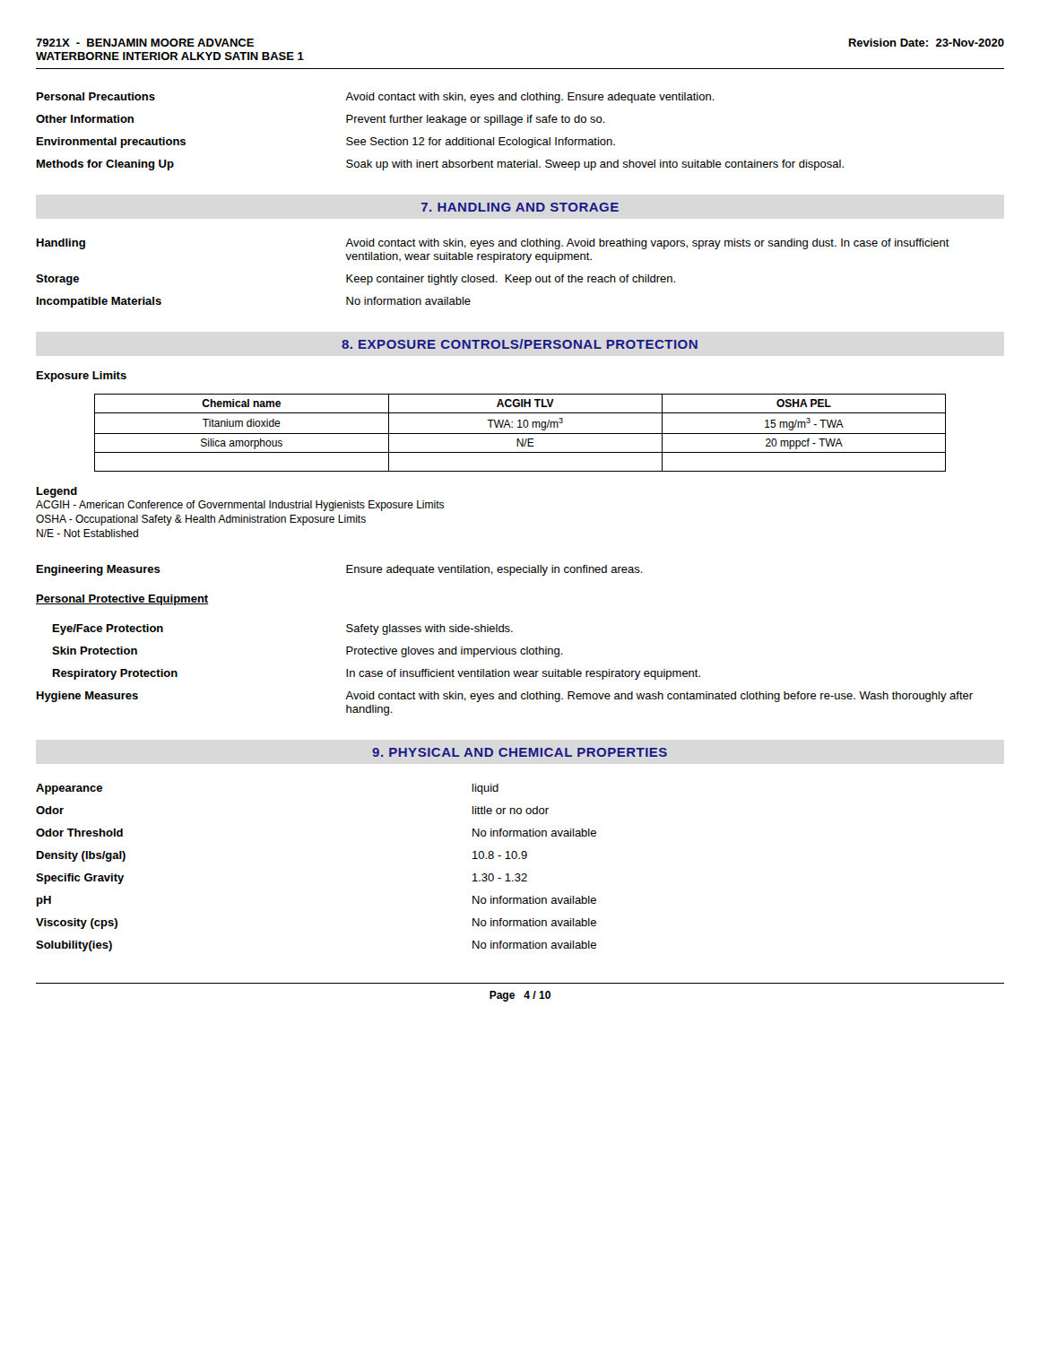7921X - BENJAMIN MOORE ADVANCE
WATERBORNE INTERIOR ALKYD SATIN BASE 1
Revision Date: 23-Nov-2020
| Personal Precautions | Avoid contact with skin, eyes and clothing. Ensure adequate ventilation. |
| Other Information | Prevent further leakage or spillage if safe to do so. |
| Environmental precautions | See Section 12 for additional Ecological Information. |
| Methods for Cleaning Up | Soak up with inert absorbent material. Sweep up and shovel into suitable containers for disposal. |
7. HANDLING AND STORAGE
| Handling | Avoid contact with skin, eyes and clothing. Avoid breathing vapors, spray mists or sanding dust. In case of insufficient ventilation, wear suitable respiratory equipment. |
| Storage | Keep container tightly closed. Keep out of the reach of children. |
| Incompatible Materials | No information available |
8. EXPOSURE CONTROLS/PERSONAL PROTECTION
Exposure Limits
| Chemical name | ACGIH TLV | OSHA PEL |
| --- | --- | --- |
| Titanium dioxide | TWA: 10 mg/m 3 | 15 mg/m 3 - TWA |
| Silica amorphous | N/E | 20 mppcf - TWA |
Legend
ACGIH - American Conference of Governmental Industrial Hygienists Exposure Limits
OSHA - Occupational Safety & Health Administration Exposure Limits
N/E - Not Established
| Engineering Measures | Ensure adequate ventilation, especially in confined areas. |
Personal Protective Equipment
| Eye/Face Protection | Safety glasses with side-shields. |
| Skin Protection | Protective gloves and impervious clothing. |
| Respiratory Protection | In case of insufficient ventilation wear suitable respiratory equipment. |
| Hygiene Measures | Avoid contact with skin, eyes and clothing. Remove and wash contaminated clothing before re-use. Wash thoroughly after handling. |
9. PHYSICAL AND CHEMICAL PROPERTIES
| Appearance | liquid |
| Odor | little or no odor |
| Odor Threshold | No information available |
| Density (lbs/gal) | 10.8 - 10.9 |
| Specific Gravity | 1.30 - 1.32 |
| pH | No information available |
| Viscosity (cps) | No information available |
| Solubility(ies) | No information available |
Page 4 / 10